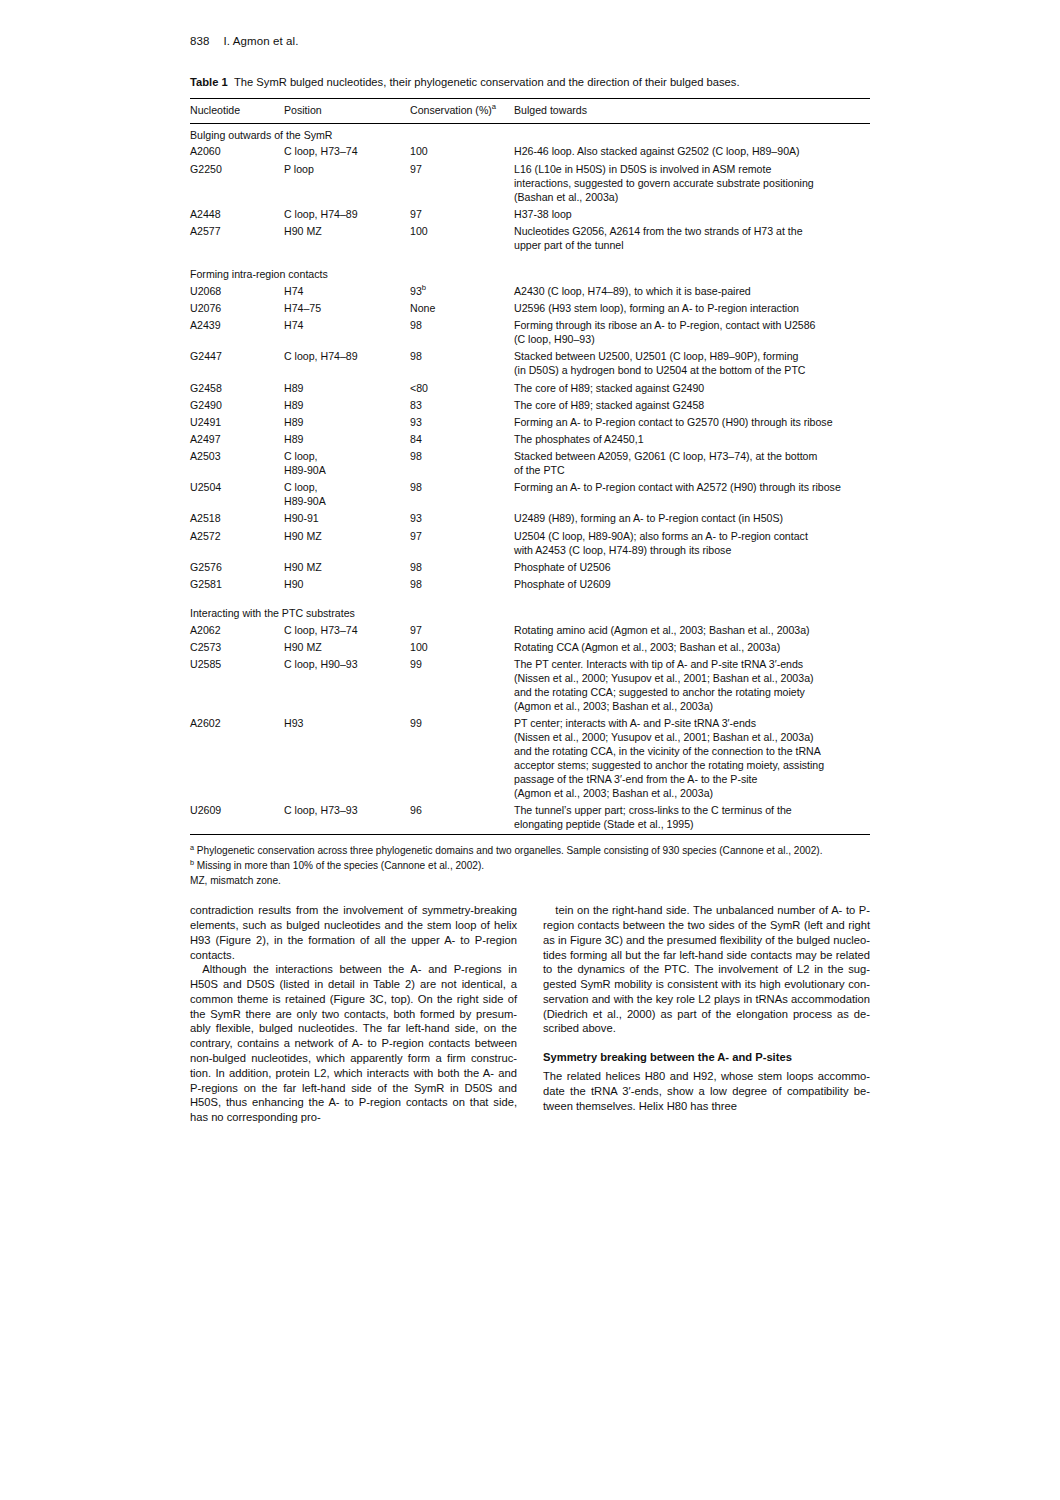838 I. Agmon et al.
Table 1 The SymR bulged nucleotides, their phylogenetic conservation and the direction of their bulged bases.
| Nucleotide | Position | Conservation (%) a | Bulged towards |
| --- | --- | --- | --- |
| Bulging outwards of the SymR |
| A2060 | C loop, H73–74 | 100 | H26-46 loop. Also stacked against G2502 (C loop, H89–90A) |
| G2250 | P loop | 97 | L16 (L10e in H50S) in D50S is involved in ASM remote interactions, suggested to govern accurate substrate positioning (Bashan et al., 2003a) |
| A2448 | C loop, H74–89 | 97 | H37-38 loop |
| A2577 | H90 MZ | 100 | Nucleotides G2056, A2614 from the two strands of H73 at the upper part of the tunnel |
| Forming intra-region contacts |
| U2068 | H74 | 93 b | A2430 (C loop, H74–89), to which it is base-paired |
| U2076 | H74–75 | None | U2596 (H93 stem loop), forming an A- to P-region interaction |
| A2439 | H74 | 98 | Forming through its ribose an A- to P-region, contact with U2586 (C loop, H90–93) |
| G2447 | C loop, H74–89 | 98 | Stacked between U2500, U2501 (C loop, H89–90P), forming (in D50S) a hydrogen bond to U2504 at the bottom of the PTC |
| G2458 | H89 | <80 | The core of H89; stacked against G2490 |
| G2490 | H89 | 83 | The core of H89; stacked against G2458 |
| U2491 | H89 | 93 | Forming an A- to P-region contact to G2570 (H90) through its ribose |
| A2497 | H89 | 84 | The phosphates of A2450,1 |
| A2503 | C loop, H89-90A | 98 | Stacked between A2059, G2061 (C loop, H73–74), at the bottom of the PTC |
| U2504 | C loop, H89-90A | 98 | Forming an A- to P-region contact with A2572 (H90) through its ribose |
| A2518 | H90-91 | 93 | U2489 (H89), forming an A- to P-region contact (in H50S) |
| A2572 | H90 MZ | 97 | U2504 (C loop, H89-90A); also forms an A- to P-region contact with A2453 (C loop, H74-89) through its ribose |
| G2576 | H90 MZ | 98 | Phosphate of U2506 |
| G2581 | H90 | 98 | Phosphate of U2609 |
| Interacting with the PTC substrates |
| A2062 | C loop, H73–74 | 97 | Rotating amino acid (Agmon et al., 2003; Bashan et al., 2003a) |
| C2573 | H90 MZ | 100 | Rotating CCA (Agmon et al., 2003; Bashan et al., 2003a) |
| U2585 | C loop, H90–93 | 99 | The PT center. Interacts with tip of A- and P-site tRNA 3′-ends (Nissen et al., 2000; Yusupov et al., 2001; Bashan et al., 2003a) and the rotating CCA; suggested to anchor the rotating moiety (Agmon et al., 2003; Bashan et al., 2003a) |
| A2602 | H93 | 99 | PT center; interacts with A- and P-site tRNA 3′-ends (Nissen et al., 2000; Yusupov et al., 2001; Bashan et al., 2003a) and the rotating CCA, in the vicinity of the connection to the tRNA acceptor stems; suggested to anchor the rotating moiety, assisting passage of the tRNA 3′-end from the A- to the P-site (Agmon et al., 2003; Bashan et al., 2003a) |
| U2609 | C loop, H73–93 | 96 | The tunnel’s upper part; cross-links to the C terminus of the elongating peptide (Stade et al., 1995) |
a Phylogenetic conservation across three phylogenetic domains and two organelles. Sample consisting of 930 species (Cannone et al., 2002).
b Missing in more than 10% of the species (Cannone et al., 2002).
MZ, mismatch zone.
contradiction results from the involvement of symmetry-breaking elements, such as bulged nucleotides and the stem loop of helix H93 (Figure 2), in the formation of all the upper A- to P-region contacts.
Although the interactions between the A- and P-regions in H50S and D50S (listed in detail in Table 2) are not identical, a common theme is retained (Figure 3C, top). On the right side of the SymR there are only two contacts, both formed by presumably flexible, bulged nucleotides. The far left-hand side, on the contrary, contains a network of A- to P-region contacts between non-bulged nucleotides, which apparently form a firm construction. In addition, protein L2, which interacts with both the A- and P-regions on the far left-hand side of the SymR in D50S and H50S, thus enhancing the A- to P-region contacts on that side, has no corresponding pro-
tein on the right-hand side. The unbalanced number of A- to P-region contacts between the two sides of the SymR (left and right as in Figure 3C) and the presumed flexibility of the bulged nucleotides forming all but the far left-hand side contacts may be related to the dynamics of the PTC. The involvement of L2 in the suggested SymR mobility is consistent with its high evolutionary conservation and with the key role L2 plays in tRNAs accommodation (Diedrich et al., 2000) as part of the elongation process as described above.
Symmetry breaking between the A- and P-sites
The related helices H80 and H92, whose stem loops accommodate the tRNA 3′-ends, show a low degree of compatibility between themselves. Helix H80 has three